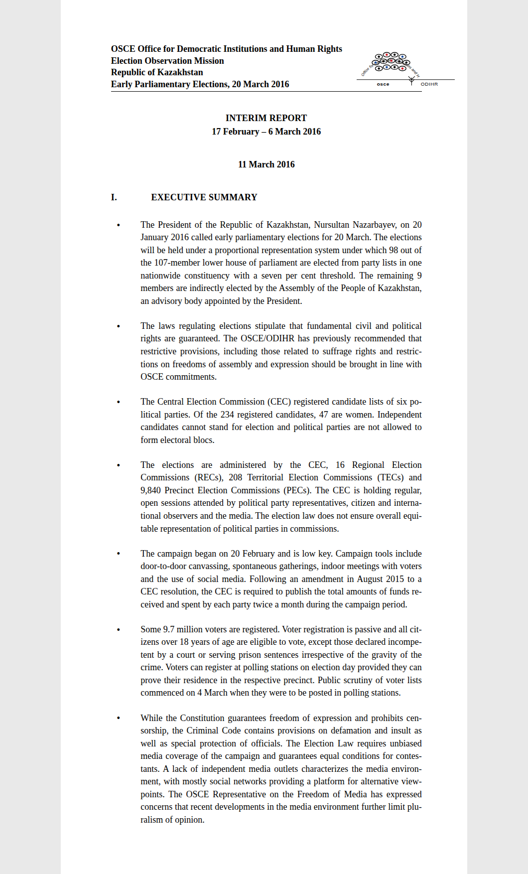OSCE Office for Democratic Institutions and Human Rights
Election Observation Mission
Republic of Kazakhstan
Early Parliamentary Elections, 20 March 2016
Office for Democratic Institutions and Human Rights osce ODIHR
INTERIM REPORT
17 February – 6 March 2016
11 March 2016
I. EXECUTIVE SUMMARY
The President of the Republic of Kazakhstan, Nursultan Nazarbayev, on 20 January 2016 called early parliamentary elections for 20 March. The elections will be held under a proportional representation system under which 98 out of the 107-member lower house of parliament are elected from party lists in one nationwide constituency with a seven per cent threshold. The remaining 9 members are indirectly elected by the Assembly of the People of Kazakhstan, an advisory body appointed by the President.
The laws regulating elections stipulate that fundamental civil and political rights are guaranteed. The OSCE/ODIHR has previously recommended that restrictive provisions, including those related to suffrage rights and restrictions on freedoms of assembly and expression should be brought in line with OSCE commitments.
The Central Election Commission (CEC) registered candidate lists of six political parties. Of the 234 registered candidates, 47 are women. Independent candidates cannot stand for election and political parties are not allowed to form electoral blocs.
The elections are administered by the CEC, 16 Regional Election Commissions (RECs), 208 Territorial Election Commissions (TECs) and 9,840 Precinct Election Commissions (PECs). The CEC is holding regular, open sessions attended by political party representatives, citizen and international observers and the media. The election law does not ensure overall equitable representation of political parties in commissions.
The campaign began on 20 February and is low key. Campaign tools include door-to-door canvassing, spontaneous gatherings, indoor meetings with voters and the use of social media. Following an amendment in August 2015 to a CEC resolution, the CEC is required to publish the total amounts of funds received and spent by each party twice a month during the campaign period.
Some 9.7 million voters are registered. Voter registration is passive and all citizens over 18 years of age are eligible to vote, except those declared incompetent by a court or serving prison sentences irrespective of the gravity of the crime. Voters can register at polling stations on election day provided they can prove their residence in the respective precinct. Public scrutiny of voter lists commenced on 4 March when they were to be posted in polling stations.
While the Constitution guarantees freedom of expression and prohibits censorship, the Criminal Code contains provisions on defamation and insult as well as special protection of officials. The Election Law requires unbiased media coverage of the campaign and guarantees equal conditions for contestants. A lack of independent media outlets characterizes the media environment, with mostly social networks providing a platform for alternative viewpoints. The OSCE Representative on the Freedom of Media has expressed concerns that recent developments in the media environment further limit pluralism of opinion.